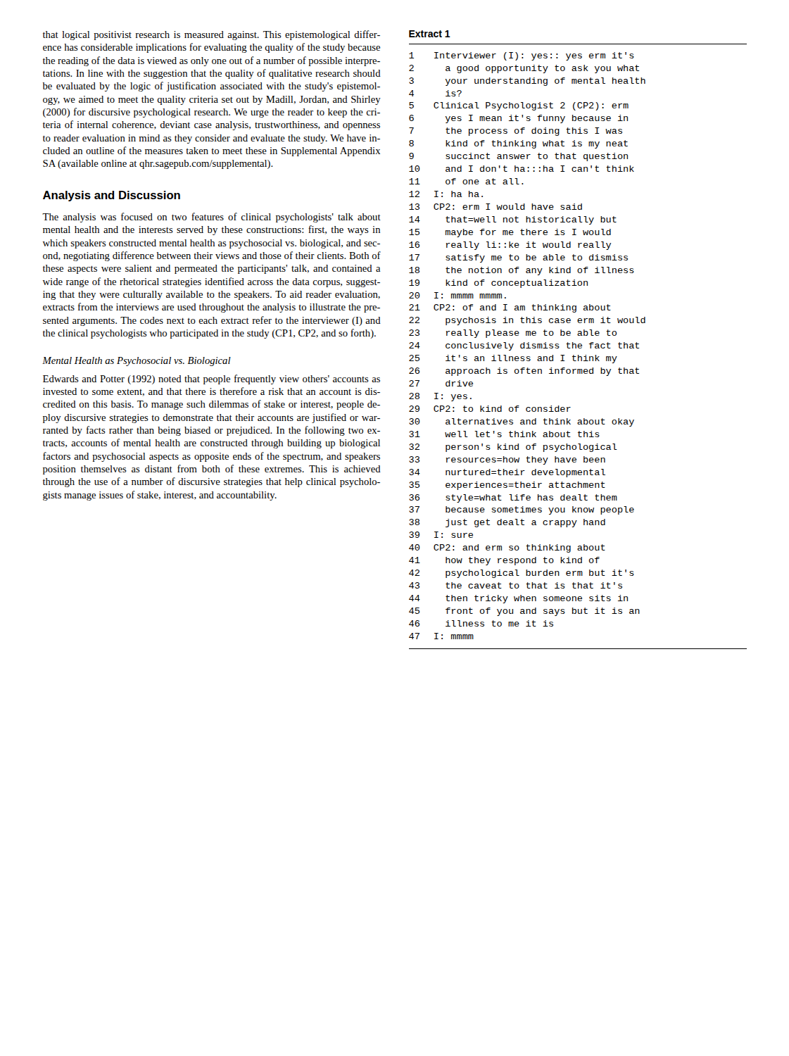that logical positivist research is measured against. This epistemological difference has considerable implications for evaluating the quality of the study because the reading of the data is viewed as only one out of a number of possible interpretations. In line with the suggestion that the quality of qualitative research should be evaluated by the logic of justification associated with the study's epistemology, we aimed to meet the quality criteria set out by Madill, Jordan, and Shirley (2000) for discursive psychological research. We urge the reader to keep the criteria of internal coherence, deviant case analysis, trustworthiness, and openness to reader evaluation in mind as they consider and evaluate the study. We have included an outline of the measures taken to meet these in Supplemental Appendix SA (available online at qhr.sagepub.com/supplemental).
Analysis and Discussion
The analysis was focused on two features of clinical psychologists' talk about mental health and the interests served by these constructions: first, the ways in which speakers constructed mental health as psychosocial vs. biological, and second, negotiating difference between their views and those of their clients. Both of these aspects were salient and permeated the participants' talk, and contained a wide range of the rhetorical strategies identified across the data corpus, suggesting that they were culturally available to the speakers. To aid reader evaluation, extracts from the interviews are used throughout the analysis to illustrate the presented arguments. The codes next to each extract refer to the interviewer (I) and the clinical psychologists who participated in the study (CP1, CP2, and so forth).
Mental Health as Psychosocial vs. Biological
Edwards and Potter (1992) noted that people frequently view others' accounts as invested to some extent, and that there is therefore a risk that an account is discredited on this basis. To manage such dilemmas of stake or interest, people deploy discursive strategies to demonstrate that their accounts are justified or warranted by facts rather than being biased or prejudiced. In the following two extracts, accounts of mental health are constructed through building up biological factors and psychosocial aspects as opposite ends of the spectrum, and speakers position themselves as distant from both of these extremes. This is achieved through the use of a number of discursive strategies that help clinical psychologists manage issues of stake, interest, and accountability.
Extract 1
| 1 | Interviewer (I): yes:: yes erm it's |
| 2 | a good opportunity to ask you what |
| 3 | your understanding of mental health |
| 4 | is? |
| 5 | Clinical Psychologist 2 (CP2): erm |
| 6 | yes I mean it's funny because in |
| 7 | the process of doing this I was |
| 8 | kind of thinking what is my neat |
| 9 | succinct answer to that question |
| 10 | and I don't ha:::ha I can't think |
| 11 | of one at all. |
| 12 | I: ha ha. |
| 13 | CP2: erm I would have said |
| 14 | that=well not historically but |
| 15 | maybe for me there is I would |
| 16 | really li::ke it would really |
| 17 | satisfy me to be able to dismiss |
| 18 | the notion of any kind of illness |
| 19 | kind of conceptualization |
| 20 | I: mmmm mmmm. |
| 21 | CP2: of and I am thinking about |
| 22 | psychosis in this case erm it would |
| 23 | really please me to be able to |
| 24 | conclusively dismiss the fact that |
| 25 | it's an illness and I think my |
| 26 | approach is often informed by that |
| 27 | drive |
| 28 | I: yes. |
| 29 | CP2: to kind of consider |
| 30 | alternatives and think about okay |
| 31 | well let's think about this |
| 32 | person's kind of psychological |
| 33 | resources=how they have been |
| 34 | nurtured=their developmental |
| 35 | experiences=their attachment |
| 36 | style=what life has dealt them |
| 37 | because sometimes you know people |
| 38 | just get dealt a crappy hand |
| 39 | I: sure |
| 40 | CP2: and erm so thinking about |
| 41 | how they respond to kind of |
| 42 | psychological burden erm but it's |
| 43 | the caveat to that is that it's |
| 44 | then tricky when someone sits in |
| 45 | front of you and says but it is an |
| 46 | illness to me it is |
| 47 | I: mmmm |